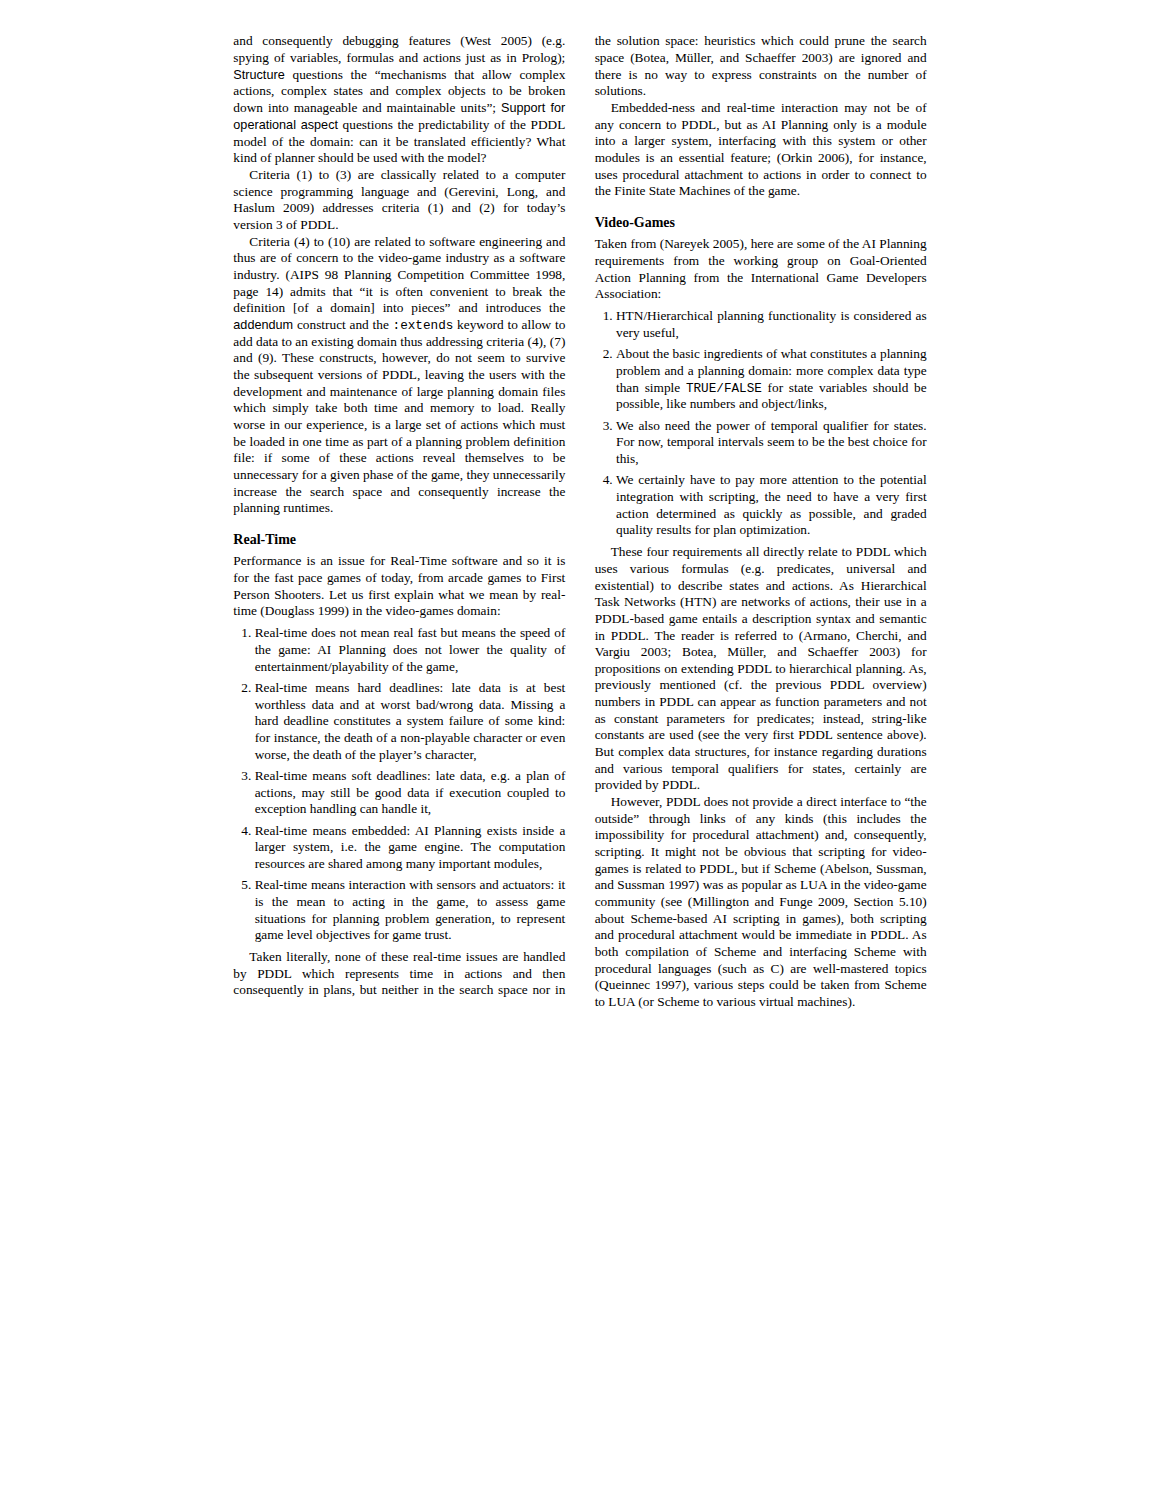and consequently debugging features (West 2005) (e.g. spying of variables, formulas and actions just as in Prolog); Structure questions the “mechanisms that allow complex actions, complex states and complex objects to be broken down into manageable and maintainable units”; Support for operational aspect questions the predictability of the PDDL model of the domain: can it be translated efficiently? What kind of planner should be used with the model?
Criteria (1) to (3) are classically related to a computer science programming language and (Gerevini, Long, and Haslum 2009) addresses criteria (1) and (2) for today’s version 3 of PDDL.
Criteria (4) to (10) are related to software engineering and thus are of concern to the video-game industry as a software industry. (AIPS 98 Planning Competition Committee 1998, page 14) admits that “it is often convenient to break the definition [of a domain] into pieces” and introduces the addendum construct and the :extends keyword to allow to add data to an existing domain thus addressing criteria (4), (7) and (9). These constructs, however, do not seem to survive the subsequent versions of PDDL, leaving the users with the development and maintenance of large planning domain files which simply take both time and memory to load. Really worse in our experience, is a large set of actions which must be loaded in one time as part of a planning problem definition file: if some of these actions reveal themselves to be unnecessary for a given phase of the game, they unnecessarily increase the search space and consequently increase the planning runtimes.
Real-Time
Performance is an issue for Real-Time software and so it is for the fast pace games of today, from arcade games to First Person Shooters. Let us first explain what we mean by real-time (Douglass 1999) in the video-games domain:
Real-time does not mean real fast but means the speed of the game: AI Planning does not lower the quality of entertainment/playability of the game,
Real-time means hard deadlines: late data is at best worthless data and at worst bad/wrong data. Missing a hard deadline constitutes a system failure of some kind: for instance, the death of a non-playable character or even worse, the death of the player’s character,
Real-time means soft deadlines: late data, e.g. a plan of actions, may still be good data if execution coupled to exception handling can handle it,
Real-time means embedded: AI Planning exists inside a larger system, i.e. the game engine. The computation resources are shared among many important modules,
Real-time means interaction with sensors and actuators: it is the mean to acting in the game, to assess game situations for planning problem generation, to represent game level objectives for game trust.
Taken literally, none of these real-time issues are handled by PDDL which represents time in actions and then consequently in plans, but neither in the search space nor in the solution space: heuristics which could prune the search space (Botea, Müller, and Schaeffer 2003) are ignored and there is no way to express constraints on the number of solutions.
Embedded-ness and real-time interaction may not be of any concern to PDDL, but as AI Planning only is a module into a larger system, interfacing with this system or other modules is an essential feature; (Orkin 2006), for instance, uses procedural attachment to actions in order to connect to the Finite State Machines of the game.
Video-Games
Taken from (Nareyek 2005), here are some of the AI Planning requirements from the working group on Goal-Oriented Action Planning from the International Game Developers Association:
HTN/Hierarchical planning functionality is considered as very useful,
About the basic ingredients of what constitutes a planning problem and a planning domain: more complex data type than simple TRUE/FALSE for state variables should be possible, like numbers and object/links,
We also need the power of temporal qualifier for states. For now, temporal intervals seem to be the best choice for this,
We certainly have to pay more attention to the potential integration with scripting, the need to have a very first action determined as quickly as possible, and graded quality results for plan optimization.
These four requirements all directly relate to PDDL which uses various formulas (e.g. predicates, universal and existential) to describe states and actions. As Hierarchical Task Networks (HTN) are networks of actions, their use in a PDDL-based game entails a description syntax and semantic in PDDL. The reader is referred to (Armano, Cherchi, and Vargiu 2003; Botea, Müller, and Schaeffer 2003) for propositions on extending PDDL to hierarchical planning. As, previously mentioned (cf. the previous PDDL overview) numbers in PDDL can appear as function parameters and not as constant parameters for predicates; instead, string-like constants are used (see the very first PDDL sentence above). But complex data structures, for instance regarding durations and various temporal qualifiers for states, certainly are provided by PDDL.
However, PDDL does not provide a direct interface to “the outside” through links of any kinds (this includes the impossibility for procedural attachment) and, consequently, scripting. It might not be obvious that scripting for video-games is related to PDDL, but if Scheme (Abelson, Sussman, and Sussman 1997) was as popular as LUA in the video-game community (see (Millington and Funge 2009, Section 5.10) about Scheme-based AI scripting in games), both scripting and procedural attachment would be immediate in PDDL. As both compilation of Scheme and interfacing Scheme with procedural languages (such as C) are well-mastered topics (Queinnec 1997), various steps could be taken from Scheme to LUA (or Scheme to various virtual machines).